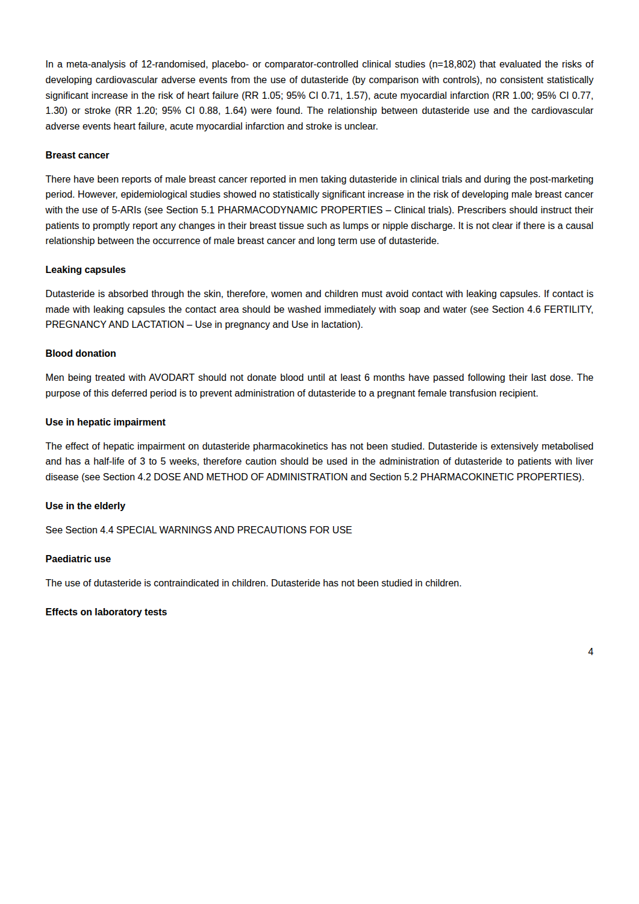In a meta-analysis of 12-randomised, placebo- or comparator-controlled clinical studies (n=18,802) that evaluated the risks of developing cardiovascular adverse events from the use of dutasteride (by comparison with controls), no consistent statistically significant increase in the risk of heart failure (RR 1.05; 95% CI 0.71, 1.57), acute myocardial infarction (RR 1.00; 95% CI 0.77, 1.30) or stroke (RR 1.20; 95% CI 0.88, 1.64) were found. The relationship between dutasteride use and the cardiovascular adverse events heart failure, acute myocardial infarction and stroke is unclear.
Breast cancer
There have been reports of male breast cancer reported in men taking dutasteride in clinical trials and during the post-marketing period. However, epidemiological studies showed no statistically significant increase in the risk of developing male breast cancer with the use of 5-ARIs (see Section 5.1 PHARMACODYNAMIC PROPERTIES – Clinical trials). Prescribers should instruct their patients to promptly report any changes in their breast tissue such as lumps or nipple discharge. It is not clear if there is a causal relationship between the occurrence of male breast cancer and long term use of dutasteride.
Leaking capsules
Dutasteride is absorbed through the skin, therefore, women and children must avoid contact with leaking capsules. If contact is made with leaking capsules the contact area should be washed immediately with soap and water (see Section 4.6 FERTILITY, PREGNANCY AND LACTATION – Use in pregnancy and Use in lactation).
Blood donation
Men being treated with AVODART should not donate blood until at least 6 months have passed following their last dose. The purpose of this deferred period is to prevent administration of dutasteride to a pregnant female transfusion recipient.
Use in hepatic impairment
The effect of hepatic impairment on dutasteride pharmacokinetics has not been studied. Dutasteride is extensively metabolised and has a half-life of 3 to 5 weeks, therefore caution should be used in the administration of dutasteride to patients with liver disease (see Section 4.2 DOSE AND METHOD OF ADMINISTRATION and Section 5.2 PHARMACOKINETIC PROPERTIES).
Use in the elderly
See Section 4.4 SPECIAL WARNINGS AND PRECAUTIONS FOR USE
Paediatric use
The use of dutasteride is contraindicated in children. Dutasteride has not been studied in children.
Effects on laboratory tests
4